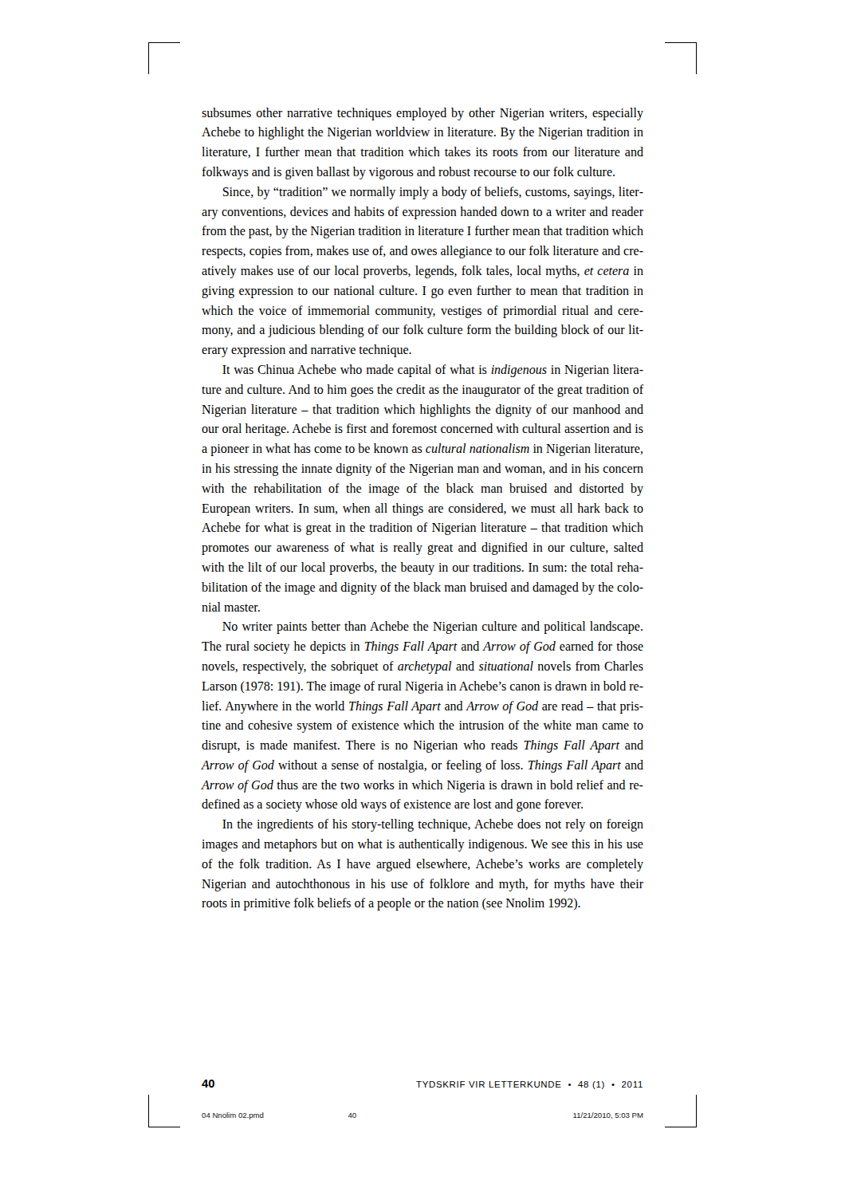subsumes other narrative techniques employed by other Nigerian writers, especially Achebe to highlight the Nigerian worldview in literature. By the Nigerian tradition in literature, I further mean that tradition which takes its roots from our literature and folkways and is given ballast by vigorous and robust recourse to our folk culture.
Since, by “tradition” we normally imply a body of beliefs, customs, sayings, literary conventions, devices and habits of expression handed down to a writer and reader from the past, by the Nigerian tradition in literature I further mean that tradition which respects, copies from, makes use of, and owes allegiance to our folk literature and creatively makes use of our local proverbs, legends, folk tales, local myths, et cetera in giving expression to our national culture. I go even further to mean that tradition in which the voice of immemorial community, vestiges of primordial ritual and ceremony, and a judicious blending of our folk culture form the building block of our literary expression and narrative technique.
It was Chinua Achebe who made capital of what is indigenous in Nigerian literature and culture. And to him goes the credit as the inaugurator of the great tradition of Nigerian literature – that tradition which highlights the dignity of our manhood and our oral heritage. Achebe is first and foremost concerned with cultural assertion and is a pioneer in what has come to be known as cultural nationalism in Nigerian literature, in his stressing the innate dignity of the Nigerian man and woman, and in his concern with the rehabilitation of the image of the black man bruised and distorted by European writers. In sum, when all things are considered, we must all hark back to Achebe for what is great in the tradition of Nigerian literature – that tradition which promotes our awareness of what is really great and dignified in our culture, salted with the lilt of our local proverbs, the beauty in our traditions. In sum: the total rehabilitation of the image and dignity of the black man bruised and damaged by the colonial master.
No writer paints better than Achebe the Nigerian culture and political landscape. The rural society he depicts in Things Fall Apart and Arrow of God earned for those novels, respectively, the sobriquet of archetypal and situational novels from Charles Larson (1978: 191). The image of rural Nigeria in Achebe’s canon is drawn in bold relief. Anywhere in the world Things Fall Apart and Arrow of God are read – that pristine and cohesive system of existence which the intrusion of the white man came to disrupt, is made manifest. There is no Nigerian who reads Things Fall Apart and Arrow of God without a sense of nostalgia, or feeling of loss. Things Fall Apart and Arrow of God thus are the two works in which Nigeria is drawn in bold relief and re-defined as a society whose old ways of existence are lost and gone forever.
In the ingredients of his story-telling technique, Achebe does not rely on foreign images and metaphors but on what is authentically indigenous. We see this in his use of the folk tradition. As I have argued elsewhere, Achebe’s works are completely Nigerian and autochthonous in his use of folklore and myth, for myths have their roots in primitive folk beliefs of a people or the nation (see Nnolim 1992).
40 TYDSKRIF VIR LETTERKUNDE • 48 (1) • 2011
04 Nnolim 02.pmd 40 11/21/2010, 5:03 PM